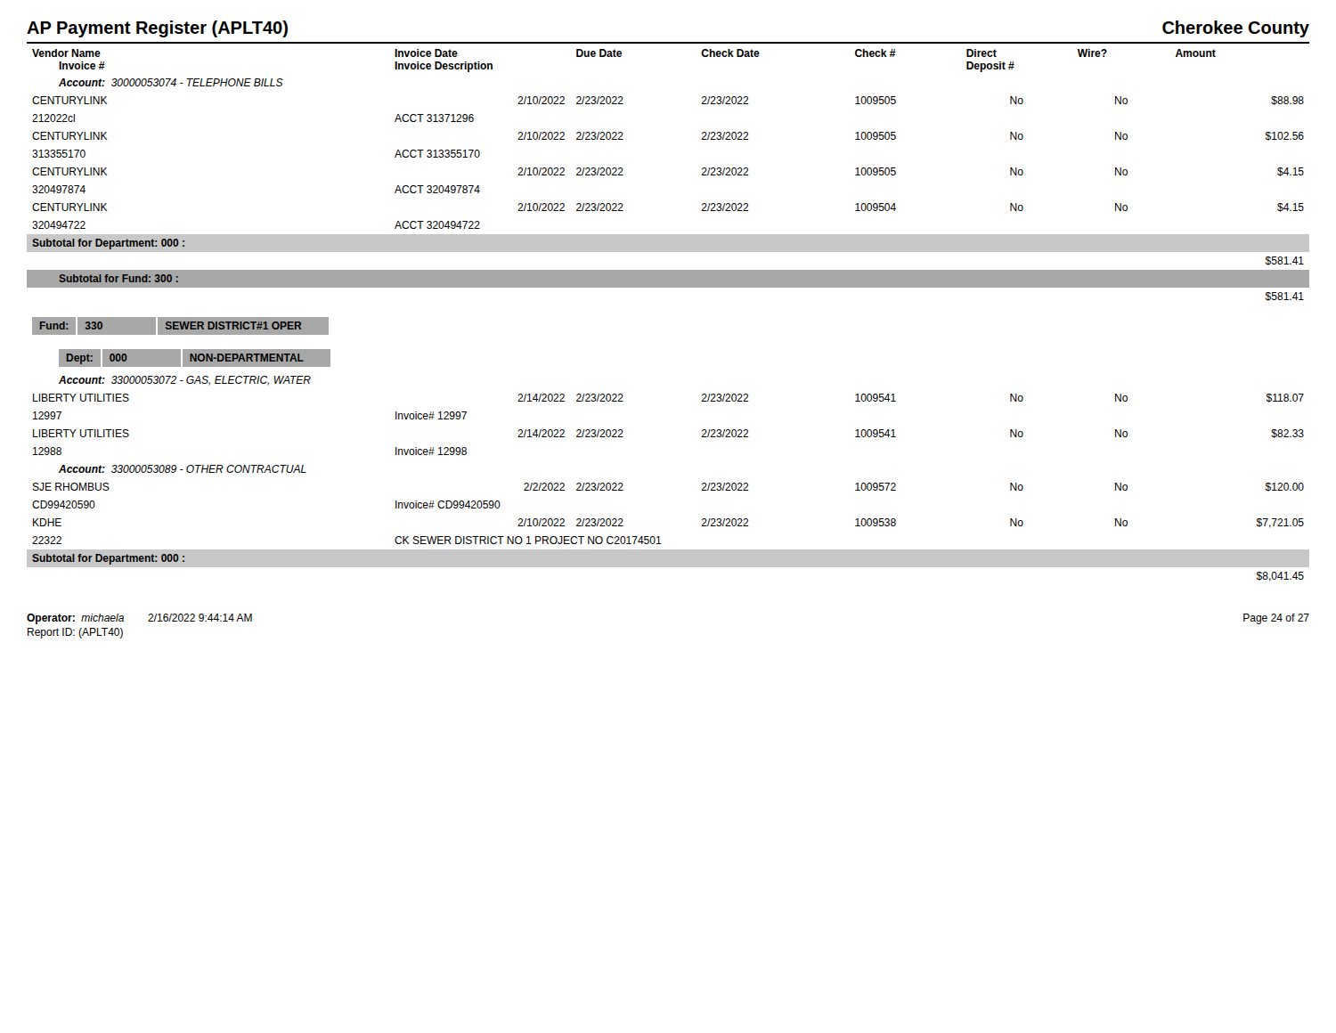AP Payment Register (APLT40)
Cherokee County
| Vendor Name Invoice # | Invoice Date Invoice Description | Due Date | Check Date | Check # | Direct Deposit # | Wire? | Amount |
| --- | --- | --- | --- | --- | --- | --- | --- |
| Account: 30000053074 - TELEPHONE BILLS |
| CENTURYLINK | 2/10/2022 | 2/23/2022 | 2/23/2022 | 1009505 | No | No | $88.98 |
| 212022cl | ACCT 31371296 |
| CENTURYLINK | 2/10/2022 | 2/23/2022 | 2/23/2022 | 1009505 | No | No | $102.56 |
| 313355170 | ACCT 313355170 |
| CENTURYLINK | 2/10/2022 | 2/23/2022 | 2/23/2022 | 1009505 | No | No | $4.15 |
| 320497874 | ACCT 320497874 |
| CENTURYLINK | 2/10/2022 | 2/23/2022 | 2/23/2022 | 1009504 | No | No | $4.15 |
| 320494722 | ACCT 320494722 |
| Subtotal for Department: 000 : |
| $581.41 |
| Subtotal for Fund: 300 : |
| $581.41 |
| Fund: 330 SEWER DISTRICT#1 OPER |
| Dept: 000 NON-DEPARTMENTAL |
| Account: 33000053072 - GAS, ELECTRIC, WATER |
| LIBERTY UTILITIES | 2/14/2022 | 2/23/2022 | 2/23/2022 | 1009541 | No | No | $118.07 |
| 12997 | Invoice# 12997 |
| LIBERTY UTILITIES | 2/14/2022 | 2/23/2022 | 2/23/2022 | 1009541 | No | No | $82.33 |
| 12988 | Invoice# 12998 |
| Account: 33000053089 - OTHER CONTRACTUAL |
| SJE RHOMBUS | 2/2/2022 | 2/23/2022 | 2/23/2022 | 1009572 | No | No | $120.00 |
| CD99420590 | Invoice# CD99420590 |
| KDHE | 2/10/2022 | 2/23/2022 | 2/23/2022 | 1009538 | No | No | $7,721.05 |
| 22322 | CK SEWER DISTRICT NO 1 PROJECT NO C20174501 |
| Subtotal for Department: 000 : |
| $8,041.45 |
Operator: michaela 2/16/2022 9:44:14 AM
Report ID: (APLT40)
Page 24 of 27